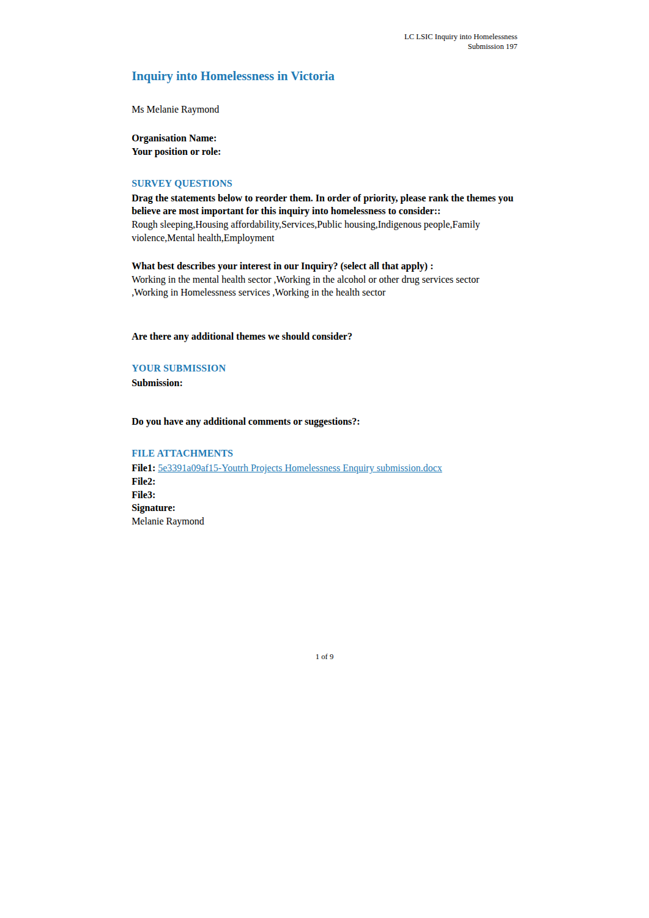LC LSIC Inquiry into Homelessness
Submission 197
Inquiry into Homelessness in Victoria
Ms Melanie Raymond
Organisation Name:
Your position or role:
Survey Questions
Drag the statements below to reorder them. In order of priority, please rank the themes you believe are most important for this inquiry into homelessness to consider::
Rough sleeping,Housing affordability,Services,Public housing,Indigenous people,Family violence,Mental health,Employment
What best describes your interest in our Inquiry? (select all that apply) :
Working in the mental health sector ,Working in the alcohol or other drug services sector ,Working in Homelessness services ,Working in the health sector
Are there any additional themes we should consider?
Your submission
Submission:
Do you have any additional comments or suggestions?:
File Attachments
File1: 5e3391a09af15-Youtrh Projects Homelessness Enquiry submission.docx
File2:
File3:
Signature:
Melanie Raymond
1 of 9